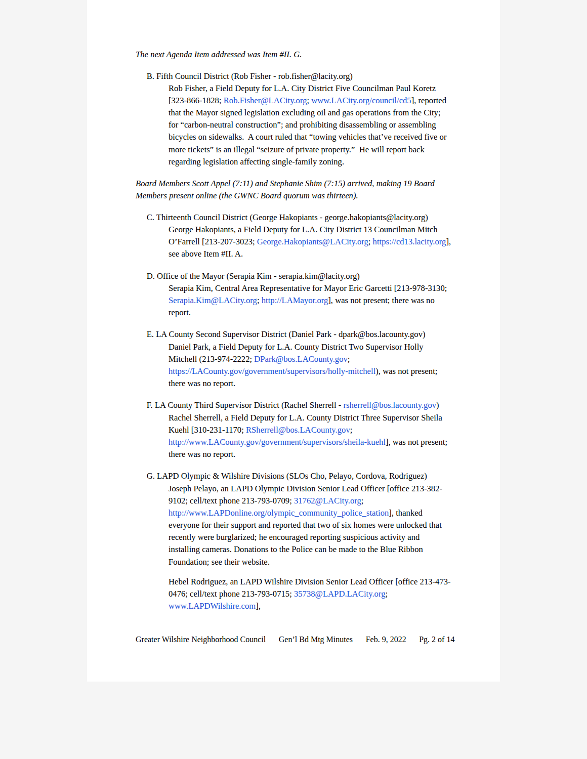The next Agenda Item addressed was Item #II. G.
B. Fifth Council District (Rob Fisher - rob.fisher@lacity.org)
Rob Fisher, a Field Deputy for L.A. City District Five Councilman Paul Koretz [323-866-1828; Rob.Fisher@LACity.org; www.LACity.org/council/cd5], reported that the Mayor signed legislation excluding oil and gas operations from the City; for “carbon-neutral construction”; and prohibiting disassembling or assembling bicycles on sidewalks. A court ruled that “towing vehicles that’ve received five or more tickets” is an illegal “seizure of private property.” He will report back regarding legislation affecting single-family zoning.
Board Members Scott Appel (7:11) and Stephanie Shim (7:15) arrived, making 19 Board Members present online (the GWNC Board quorum was thirteen).
C. Thirteenth Council District (George Hakopiants - george.hakopiants@lacity.org)
George Hakopiants, a Field Deputy for L.A. City District 13 Councilman Mitch O’Farrell [213-207-3023; George.Hakopiants@LACity.org; https://cd13.lacity.org], see above Item #II. A.
D. Office of the Mayor (Serapia Kim - serapia.kim@lacity.org)
Serapia Kim, Central Area Representative for Mayor Eric Garcetti [213-978-3130; Serapia.Kim@LACity.org; http://LAMayor.org], was not present; there was no report.
E. LA County Second Supervisor District (Daniel Park - dpark@bos.lacounty.gov)
Daniel Park, a Field Deputy for L.A. County District Two Supervisor Holly Mitchell (213-974-2222; DPark@bos.LACounty.gov; https://LACounty.gov/government/supervisors/holly-mitchell), was not present; there was no report.
F. LA County Third Supervisor District (Rachel Sherrell - rsherrell@bos.lacounty.gov)
Rachel Sherrell, a Field Deputy for L.A. County District Three Supervisor Sheila Kuehl [310-231-1170; RSherrell@bos.LACounty.gov; http://www.LACounty.gov/government/supervisors/sheila-kuehl], was not present; there was no report.
G. LAPD Olympic & Wilshire Divisions (SLOs Cho, Pelayo, Cordova, Rodriguez)
Joseph Pelayo, an LAPD Olympic Division Senior Lead Officer [office 213-382-9102; cell/text phone 213-793-0709; 31762@LACity.org; http://www.LAPDonline.org/olympic_community_police_station], thanked everyone for their support and reported that two of six homes were unlocked that recently were burglarized; he encouraged reporting suspicious activity and installing cameras. Donations to the Police can be made to the Blue Ribbon Foundation; see their website.
Hebel Rodriguez, an LAPD Wilshire Division Senior Lead Officer [office 213-473-0476; cell/text phone 213-793-0715; 35738@LAPD.LACity.org; www.LAPDWilshire.com],
Greater Wilshire Neighborhood Council Gen’l Bd Mtg Minutes Feb. 9, 2022 Pg. 2 of 14